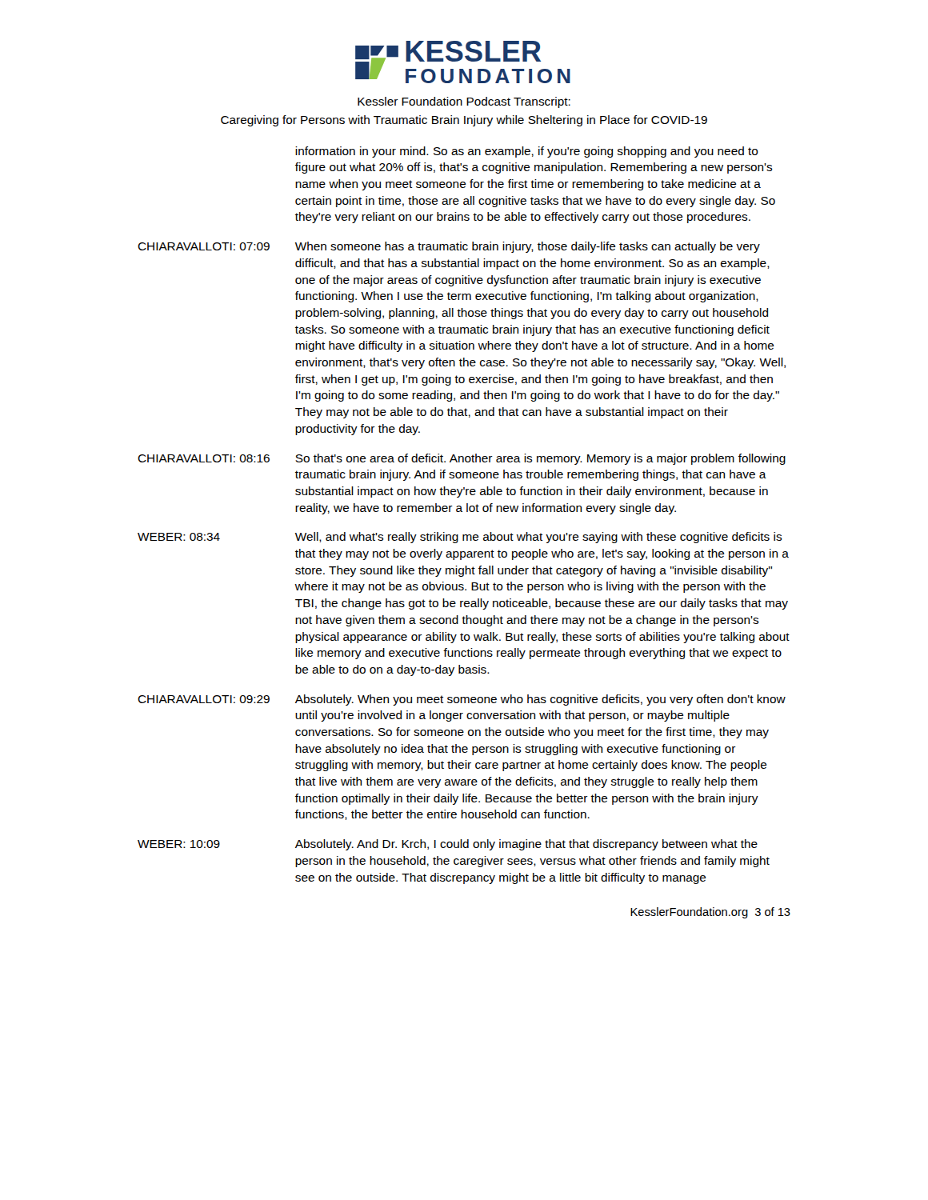KESSLER FOUNDATION
Kessler Foundation Podcast Transcript:
Caregiving for Persons with Traumatic Brain Injury while Sheltering in Place for COVID-19
CHIARAVALLOTI:
information in your mind. So as an example, if you're going shopping and you need to figure out what 20% off is, that's a cognitive manipulation. Remembering a new person's name when you meet someone for the first time or remembering to take medicine at a certain point in time, those are all cognitive tasks that we have to do every single day. So they're very reliant on our brains to be able to effectively carry out those procedures.
CHIARAVALLOTI: 07:09
When someone has a traumatic brain injury, those daily-life tasks can actually be very difficult, and that has a substantial impact on the home environment. So as an example, one of the major areas of cognitive dysfunction after traumatic brain injury is executive functioning. When I use the term executive functioning, I'm talking about organization, problem-solving, planning, all those things that you do every day to carry out household tasks. So someone with a traumatic brain injury that has an executive functioning deficit might have difficulty in a situation where they don't have a lot of structure. And in a home environment, that's very often the case. So they're not able to necessarily say, "Okay. Well, first, when I get up, I'm going to exercise, and then I'm going to have breakfast, and then I'm going to do some reading, and then I'm going to do work that I have to do for the day." They may not be able to do that, and that can have a substantial impact on their productivity for the day.
CHIARAVALLOTI: 08:16
So that's one area of deficit. Another area is memory. Memory is a major problem following traumatic brain injury. And if someone has trouble remembering things, that can have a substantial impact on how they're able to function in their daily environment, because in reality, we have to remember a lot of new information every single day.
WEBER: 08:34
Well, and what's really striking me about what you're saying with these cognitive deficits is that they may not be overly apparent to people who are, let's say, looking at the person in a store. They sound like they might fall under that category of having a "invisible disability" where it may not be as obvious. But to the person who is living with the person with the TBI, the change has got to be really noticeable, because these are our daily tasks that may not have given them a second thought and there may not be a change in the person's physical appearance or ability to walk. But really, these sorts of abilities you're talking about like memory and executive functions really permeate through everything that we expect to be able to do on a day-to-day basis.
CHIARAVALLOTI: 09:29
Absolutely. When you meet someone who has cognitive deficits, you very often don't know until you're involved in a longer conversation with that person, or maybe multiple conversations. So for someone on the outside who you meet for the first time, they may have absolutely no idea that the person is struggling with executive functioning or struggling with memory, but their care partner at home certainly does know. The people that live with them are very aware of the deficits, and they struggle to really help them function optimally in their daily life. Because the better the person with the brain injury functions, the better the entire household can function.
WEBER: 10:09
Absolutely. And Dr. Krch, I could only imagine that that discrepancy between what the person in the household, the caregiver sees, versus what other friends and family might see on the outside. That discrepancy might be a little bit difficulty to manage
KesslerFoundation.org 3 of 13